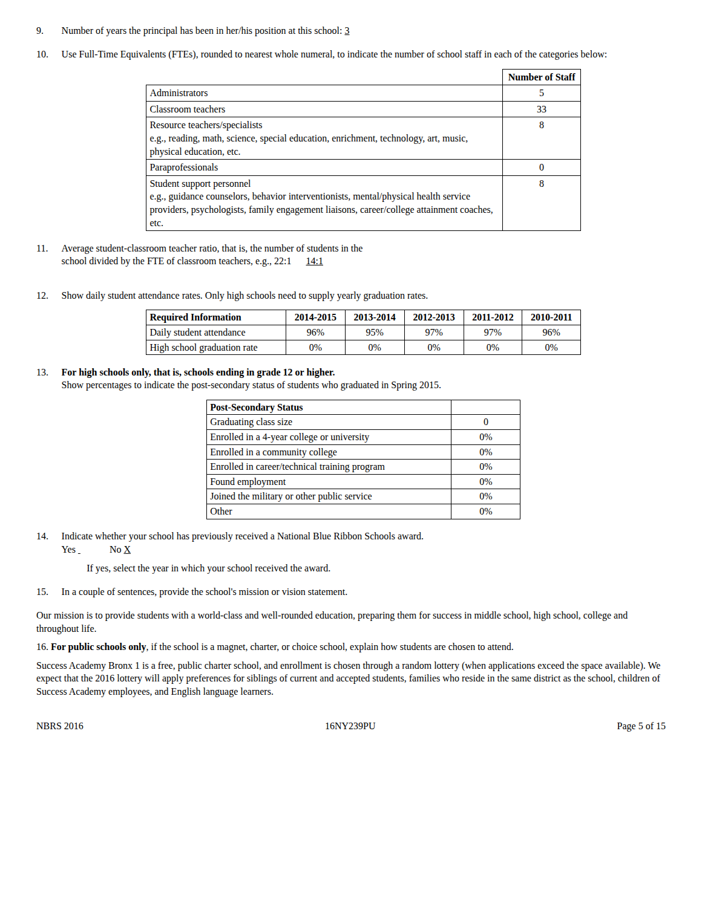9. Number of years the principal has been in her/his position at this school: 3
10. Use Full-Time Equivalents (FTEs), rounded to nearest whole numeral, to indicate the number of school staff in each of the categories below:
| | Number of Staff |
| Administrators | 5 |
| Classroom teachers | 33 |
| Resource teachers/specialists e.g., reading, math, science, special education, enrichment, technology, art, music, physical education, etc. | 8 |
| Paraprofessionals | 0 |
| Student support personnel e.g., guidance counselors, behavior interventionists, mental/physical health service providers, psychologists, family engagement liaisons, career/college attainment coaches, etc. | 8 |
11. Average student-classroom teacher ratio, that is, the number of students in the
school divided by the FTE of classroom teachers, e.g., 22:1 14:1
12. Show daily student attendance rates. Only high schools need to supply yearly graduation rates.
| Required Information | 2014-2015 | 2013-2014 | 2012-2013 | 2011-2012 | 2010-2011 |
| --- | --- | --- | --- | --- | --- |
| Daily student attendance | 96% | 95% | 97% | 97% | 96% |
| High school graduation rate | 0% | 0% | 0% | 0% | 0% |
13. For high schools only, that is, schools ending in grade 12 or higher.
Show percentages to indicate the post-secondary status of students who graduated in Spring 2015.
| Post-Secondary Status | |
| --- | --- |
| Graduating class size | 0 |
| Enrolled in a 4-year college or university | 0% |
| Enrolled in a community college | 0% |
| Enrolled in career/technical training program | 0% |
| Found employment | 0% |
| Joined the military or other public service | 0% |
| Other | 0% |
14. Indicate whether your school has previously received a National Blue Ribbon Schools award.
Yes No X
If yes, select the year in which your school received the award.
15. In a couple of sentences, provide the school's mission or vision statement.
Our mission is to provide students with a world-class and well-rounded education, preparing them for success in middle school, high school, college and throughout life.
16. For public schools only, if the school is a magnet, charter, or choice school, explain how students are chosen to attend.
Success Academy Bronx 1 is a free, public charter school, and enrollment is chosen through a random lottery (when applications exceed the space available). We expect that the 2016 lottery will apply preferences for siblings of current and accepted students, families who reside in the same district as the school, children of Success Academy employees, and English language learners.
NBRS 2016 16NY239PU Page 5 of 15